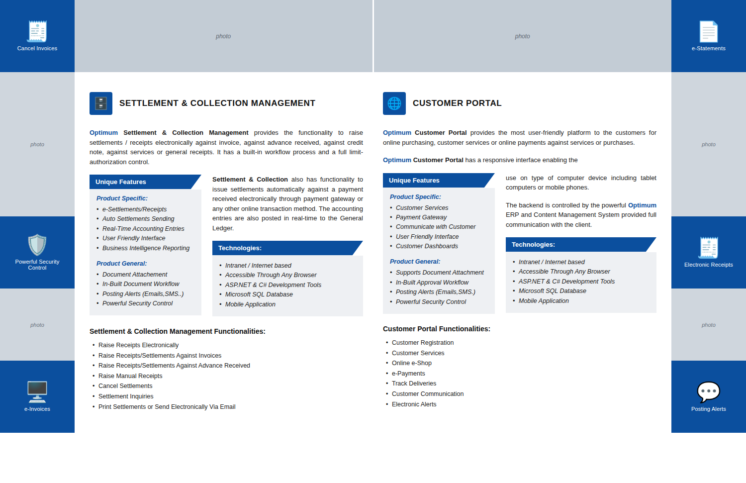🧾
Cancel Invoices
photo
🛡️
Powerful Security
Control
photo
🖥️
e-Invoices
📄
e-Statements
photo
🧾
Electronic Receipts
photo
💬
Posting Alerts
photo
photo
🗄️
SETTLEMENT & COLLECTION MANAGEMENT
Optimum Settlement & Collection Management provides the functionality to raise settlements / receipts electronically against invoice, against advance received, against credit note, against services or general receipts. It has a built-in workflow process and a full limit-authorization control.
Unique Features
Product Specific:
e-Settlements/Receipts
Auto Settlements Sending
Real-Time Accounting Entries
User Friendly Interface
Business Intelligence Reporting
Product General:
Document Attachement
In-Built Document Workflow
Posting Alerts (Emails,SMS..)
Powerful Security Control
Settlement & Collection also has functionality to issue settlements automatically against a payment received electronically through payment gateway or any other online transaction method. The accounting entries are also posted in real-time to the General Ledger.
Technologies:
Intranet / Internet based
Accessible Through Any Browser
ASP.NET & C# Development Tools
Microsoft SQL Database
Mobile Application
Settlement & Collection Management Functionalities:
Raise Receipts Electronically
Raise Receipts/Settlements Against Invoices
Raise Receipts/Settlements Against Advance Received
Raise Manual Receipts
Cancel Settlements
Settlement Inquiries
Print Settlements or Send Electronically Via Email
🌐
CUSTOMER PORTAL
Optimum Customer Portal provides the most user-friendly platform to the customers for online purchasing, customer services or online payments against services or purchases.
Optimum Customer Portal has a responsive interface enabling the
Unique Features
Product Specific:
Customer Services
Payment Gateway
Communicate with Customer
User Friendly Interface
Customer Dashboards
Product General:
Supports Document Attachment
In-Built Approval Workflow
Posting Alerts (Emails,SMS.)
Powerful Security Control
use on type of computer device including tablet computers or mobile phones.
The backend is controlled by the powerful Optimum ERP and Content Management System provided full communication with the client.
Technologies:
Intranet / Internet based
Accessible Through Any Browser
ASP.NET & C# Development Tools
Microsoft SQL Database
Mobile Application
Customer Portal Functionalities:
Customer Registration
Customer Services
Online e-Shop
e-Payments
Track Deliveries
Customer Communication
Electronic Alerts
8
9